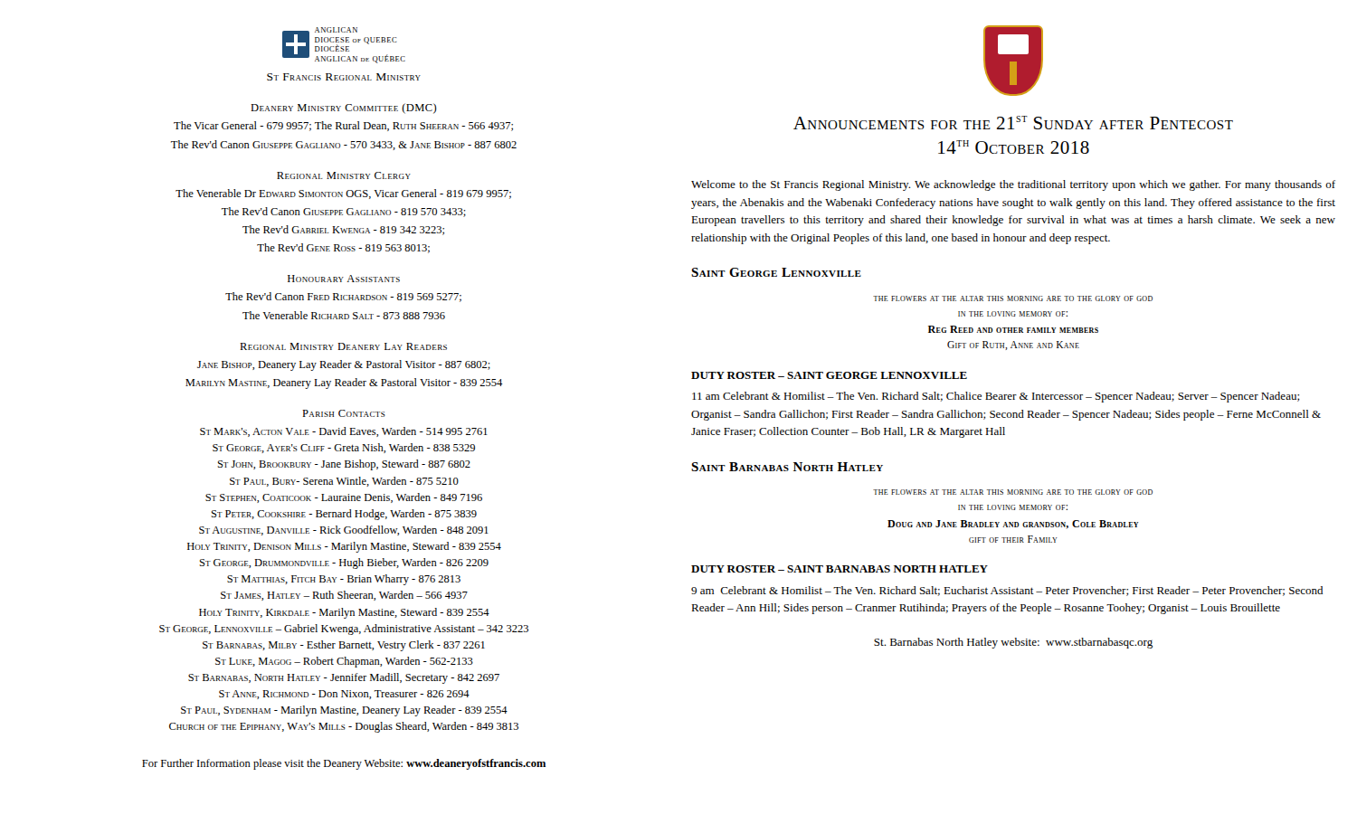ANGLICAN
DIOCESE OF QUEBEC
DIOCÈSE
ANGLICAN DE QUÉBEC
St Francis Regional Ministry
Deanery Ministry Committee (DMC)
The Vicar General - 679 9957; The Rural Dean, Ruth Sheeran - 566 4937;
The Rev'd Canon Giuseppe Gagliano - 570 3433, & Jane Bishop - 887 6802
Regional Ministry Clergy
The Venerable Dr Edward Simonton OGS, Vicar General - 819 679 9957;
The Rev'd Canon Giuseppe Gagliano - 819 570 3433;
The Rev'd Gabriel Kwenga - 819 342 3223;
The Rev'd Gene Ross - 819 563 8013;
Honourary Assistants
The Rev'd Canon Fred Richardson - 819 569 5277;
The Venerable Richard Salt - 873 888 7936
Regional Ministry Deanery Lay Readers
Jane Bishop, Deanery Lay Reader & Pastoral Visitor - 887 6802;
Marilyn Mastine, Deanery Lay Reader & Pastoral Visitor - 839 2554
Parish Contacts
St Mark's, Acton Vale - David Eaves, Warden - 514 995 2761
St George, Ayer's Cliff - Greta Nish, Warden - 838 5329
St John, Brookbury - Jane Bishop, Steward - 887 6802
St Paul, Bury- Serena Wintle, Warden - 875 5210
St Stephen, Coaticook - Lauraine Denis, Warden - 849 7196
St Peter, Cookshire - Bernard Hodge, Warden - 875 3839
St Augustine, Danville - Rick Goodfellow, Warden - 848 2091
Holy Trinity, Denison Mills - Marilyn Mastine, Steward - 839 2554
St George, Drummondville - Hugh Bieber, Warden - 826 2209
St Matthias, Fitch Bay - Brian Wharry - 876 2813
St James, Hatley – Ruth Sheeran, Warden – 566 4937
Holy Trinity, Kirkdale - Marilyn Mastine, Steward - 839 2554
St George, Lennoxville – Gabriel Kwenga, Administrative Assistant – 342 3223
St Barnabas, Milby - Esther Barnett, Vestry Clerk - 837 2261
St Luke, Magog – Robert Chapman, Warden - 562-2133
St Barnabas, North Hatley - Jennifer Madill, Secretary - 842 2697
St Anne, Richmond - Don Nixon, Treasurer - 826 2694
St Paul, Sydenham - Marilyn Mastine, Deanery Lay Reader - 839 2554
Church of the Epiphany, Way's Mills - Douglas Sheard, Warden - 849 3813
For Further Information please visit the Deanery Website: www.deaneryofstfrancis.com
Announcements for the 21st Sunday after Pentecost 14th October 2018
Welcome to the St Francis Regional Ministry. We acknowledge the traditional territory upon which we gather. For many thousands of years, the Abenakis and the Wabenaki Confederacy nations have sought to walk gently on this land. They offered assistance to the first European travellers to this territory and shared their knowledge for survival in what was at times a harsh climate. We seek a new relationship with the Original Peoples of this land, one based in honour and deep respect.
Saint George Lennoxville
the flowers at the altar this morning are to the glory of god
in the loving memory of:
Reg Reed and other family members
Gift of Ruth, Anne and Kane
DUTY ROSTER – SAINT GEORGE LENNOXVILLE
11 am Celebrant & Homilist – The Ven. Richard Salt; Chalice Bearer & Intercessor – Spencer Nadeau; Server – Spencer Nadeau; Organist – Sandra Gallichon; First Reader – Sandra Gallichon; Second Reader – Spencer Nadeau; Sides people – Ferne McConnell & Janice Fraser; Collection Counter – Bob Hall, LR & Margaret Hall
Saint Barnabas North Hatley
the flowers at the altar this morning are to the glory of god
in the loving memory of:
Doug and Jane Bradley and grandson, Cole Bradley
gift of their Family
DUTY ROSTER – SAINT BARNABAS NORTH HATLEY
9 am Celebrant & Homilist – The Ven. Richard Salt; Eucharist Assistant – Peter Provencher; First Reader – Peter Provencher; Second Reader – Ann Hill; Sides person – Cranmer Rutihinda; Prayers of the People – Rosanne Toohey; Organist – Louis Brouillette
St. Barnabas North Hatley website: www.stbarnabasqc.org